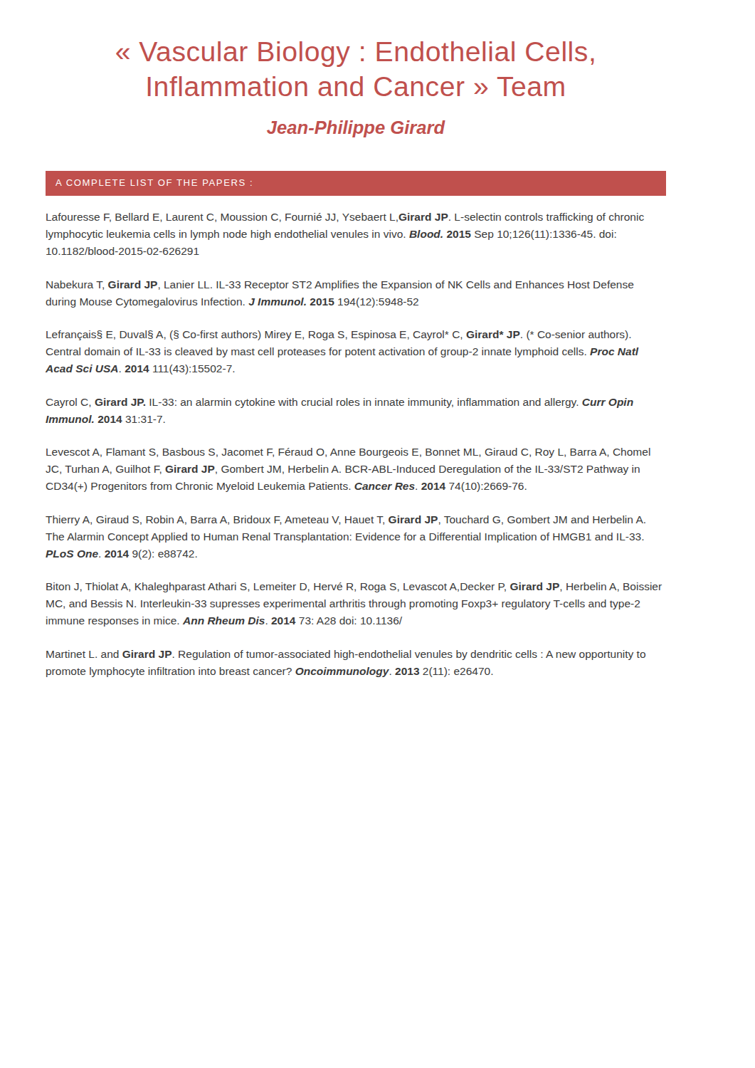« Vascular Biology : Endothelial Cells, Inflammation and Cancer » Team
Jean-Philippe Girard
A complete list of the papers :
Lafouresse F, Bellard E, Laurent C, Moussion C, Fournié JJ, Ysebaert L,Girard JP. L-selectin controls trafficking of chronic lymphocytic leukemia cells in lymph node high endothelial venules in vivo. Blood. 2015 Sep 10;126(11):1336-45. doi: 10.1182/blood-2015-02-626291
Nabekura T, Girard JP, Lanier LL. IL-33 Receptor ST2 Amplifies the Expansion of NK Cells and Enhances Host Defense during Mouse Cytomegalovirus Infection. J Immunol. 2015 194(12):5948-52
Lefrançais§ E, Duval§ A, (§ Co-first authors) Mirey E, Roga S, Espinosa E, Cayrol* C, Girard* JP. (* Co-senior authors). Central domain of IL-33 is cleaved by mast cell proteases for potent activation of group-2 innate lymphoid cells. Proc Natl Acad Sci USA. 2014 111(43):15502-7.
Cayrol C, Girard JP. IL-33: an alarmin cytokine with crucial roles in innate immunity, inflammation and allergy. Curr Opin Immunol. 2014 31:31-7.
Levescot A, Flamant S, Basbous S, Jacomet F, Féraud O, Anne Bourgeois E, Bonnet ML, Giraud C, Roy L, Barra A, Chomel JC, Turhan A, Guilhot F, Girard JP, Gombert JM, Herbelin A. BCR-ABL-Induced Deregulation of the IL-33/ST2 Pathway in CD34(+) Progenitors from Chronic Myeloid Leukemia Patients. Cancer Res. 2014 74(10):2669-76.
Thierry A, Giraud S, Robin A, Barra A, Bridoux F, Ameteau V, Hauet T, Girard JP, Touchard G, Gombert JM and Herbelin A. The Alarmin Concept Applied to Human Renal Transplantation: Evidence for a Differential Implication of HMGB1 and IL-33. PLoS One. 2014 9(2): e88742.
Biton J, Thiolat A, Khaleghparast Athari S, Lemeiter D, Hervé R, Roga S, Levascot A,Decker P, Girard JP, Herbelin A, Boissier MC, and Bessis N. Interleukin-33 supresses experimental arthritis through promoting Foxp3+ regulatory T-cells and type-2 immune responses in mice. Ann Rheum Dis. 2014 73: A28 doi: 10.1136/
Martinet L. and Girard JP. Regulation of tumor-associated high-endothelial venules by dendritic cells : A new opportunity to promote lymphocyte infiltration into breast cancer? Oncoimmunology. 2013 2(11): e26470.